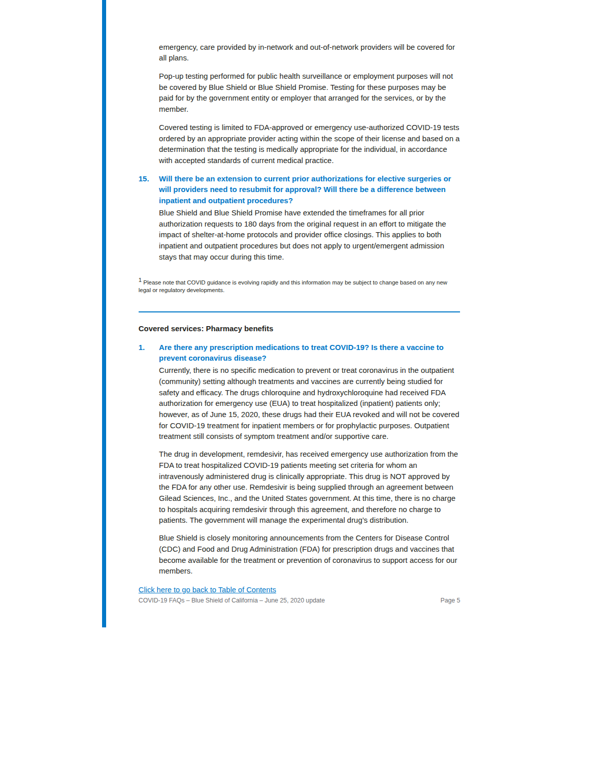emergency, care provided by in-network and out-of-network providers will be covered for all plans.
Pop-up testing performed for public health surveillance or employment purposes will not be covered by Blue Shield or Blue Shield Promise. Testing for these purposes may be paid for by the government entity or employer that arranged for the services, or by the member.
Covered testing is limited to FDA-approved or emergency use-authorized COVID-19 tests ordered by an appropriate provider acting within the scope of their license and based on a determination that the testing is medically appropriate for the individual, in accordance with accepted standards of current medical practice.
15.
Will there be an extension to current prior authorizations for elective surgeries or will providers need to resubmit for approval? Will there be a difference between inpatient and outpatient procedures?
Blue Shield and Blue Shield Promise have extended the timeframes for all prior authorization requests to 180 days from the original request in an effort to mitigate the impact of shelter-at-home protocols and provider office closings. This applies to both inpatient and outpatient procedures but does not apply to urgent/emergent admission stays that may occur during this time.
1 Please note that COVID guidance is evolving rapidly and this information may be subject to change based on any new legal or regulatory developments.
Covered services: Pharmacy benefits
1.
Are there any prescription medications to treat COVID-19? Is there a vaccine to prevent coronavirus disease?
Currently, there is no specific medication to prevent or treat coronavirus in the outpatient (community) setting although treatments and vaccines are currently being studied for safety and efficacy. The drugs chloroquine and hydroxychloroquine had received FDA authorization for emergency use (EUA) to treat hospitalized (inpatient) patients only; however, as of June 15, 2020, these drugs had their EUA revoked and will not be covered for COVID-19 treatment for inpatient members or for prophylactic purposes. Outpatient treatment still consists of symptom treatment and/or supportive care.
The drug in development, remdesivir, has received emergency use authorization from the FDA to treat hospitalized COVID-19 patients meeting set criteria for whom an intravenously administered drug is clinically appropriate. This drug is NOT approved by the FDA for any other use. Remdesivir is being supplied through an agreement between Gilead Sciences, Inc., and the United States government. At this time, there is no charge to hospitals acquiring remdesivir through this agreement, and therefore no charge to patients. The government will manage the experimental drug’s distribution.
Blue Shield is closely monitoring announcements from the Centers for Disease Control (CDC) and Food and Drug Administration (FDA) for prescription drugs and vaccines that become available for the treatment or prevention of coronavirus to support access for our members.
Click here to go back to Table of Contents
COVID-19 FAQs – Blue Shield of California – June 25, 2020 update Page 5